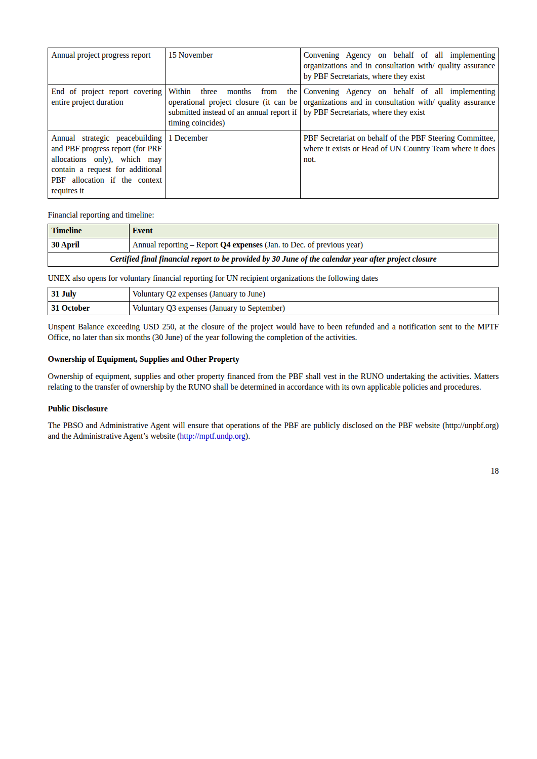| Annual project progress report | 15 November | Convening Agency on behalf of all implementing organizations and in consultation with/ quality assurance by PBF Secretariats, where they exist |
| End of project report covering entire project duration | Within three months from the operational project closure (it can be submitted instead of an annual report if timing coincides) | Convening Agency on behalf of all implementing organizations and in consultation with/ quality assurance by PBF Secretariats, where they exist |
| Annual strategic peacebuilding and PBF progress report (for PRF allocations only), which may contain a request for additional PBF allocation if the context requires it | 1 December | PBF Secretariat on behalf of the PBF Steering Committee, where it exists or Head of UN Country Team where it does not. |
Financial reporting and timeline:
| Timeline | Event |
| --- | --- |
| 30 April | Annual reporting – Report Q4 expenses (Jan. to Dec. of previous year) |
| Certified final financial report to be provided by 30 June of the calendar year after project closure |
UNEX also opens for voluntary financial reporting for UN recipient organizations the following dates
| 31 July | Voluntary Q2 expenses (January to June) |
| 31 October | Voluntary Q3 expenses (January to September) |
Unspent Balance exceeding USD 250, at the closure of the project would have to been refunded and a notification sent to the MPTF Office, no later than six months (30 June) of the year following the completion of the activities.
Ownership of Equipment, Supplies and Other Property
Ownership of equipment, supplies and other property financed from the PBF shall vest in the RUNO undertaking the activities. Matters relating to the transfer of ownership by the RUNO shall be determined in accordance with its own applicable policies and procedures.
Public Disclosure
The PBSO and Administrative Agent will ensure that operations of the PBF are publicly disclosed on the PBF website (http://unpbf.org) and the Administrative Agent’s website (http://mptf.undp.org).
18